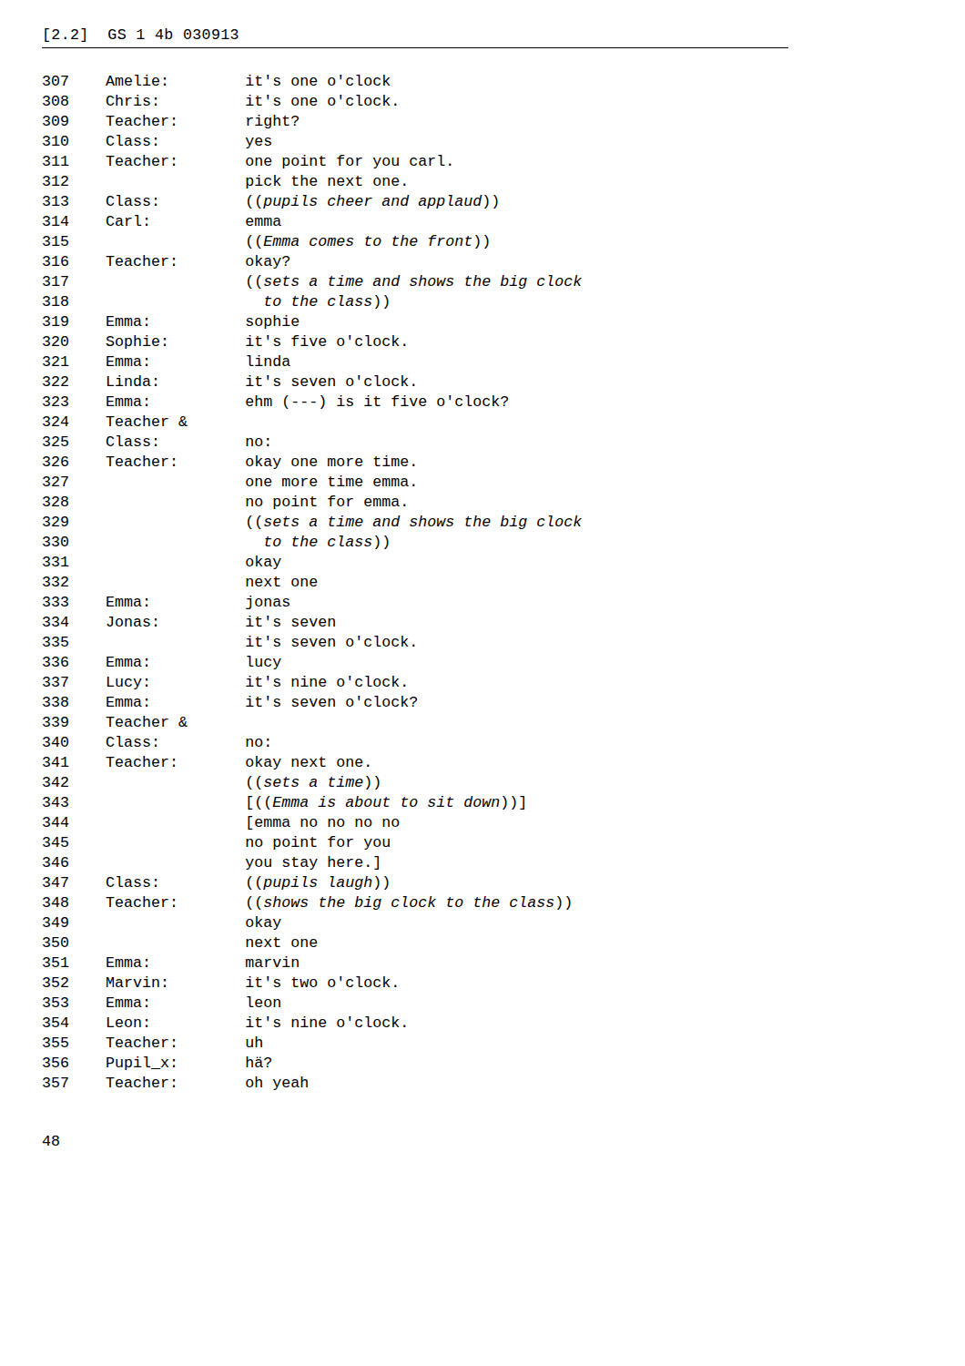[2.2] GS 1 4b 030913
| 307 | Amelie: | it's one o'clock |
| 308 | Chris: | it's one o'clock. |
| 309 | Teacher: | right? |
| 310 | Class: | yes |
| 311 | Teacher: | one point for you carl. |
| 312 | | pick the next one. |
| 313 | Class: | (( pupils cheer and applaud )) |
| 314 | Carl: | emma |
| 315 | | (( Emma comes to the front )) |
| 316 | Teacher: | okay? |
| 317 | | (( sets a time and shows the big clock |
| 318 | | to the class )) |
| 319 | Emma: | sophie |
| 320 | Sophie: | it's five o'clock. |
| 321 | Emma: | linda |
| 322 | Linda: | it's seven o'clock. |
| 323 | Emma: | ehm (---) is it five o'clock? |
| 324 | Teacher & | |
| 325 | Class: | no: |
| 326 | Teacher: | okay one more time. |
| 327 | | one more time emma. |
| 328 | | no point for emma. |
| 329 | | (( sets a time and shows the big clock |
| 330 | | to the class )) |
| 331 | | okay |
| 332 | | next one |
| 333 | Emma: | jonas |
| 334 | Jonas: | it's seven |
| 335 | | it's seven o'clock. |
| 336 | Emma: | lucy |
| 337 | Lucy: | it's nine o'clock. |
| 338 | Emma: | it's seven o'clock? |
| 339 | Teacher & | |
| 340 | Class: | no: |
| 341 | Teacher: | okay next one. |
| 342 | | (( sets a time )) |
| 343 | | [(( Emma is about to sit down ))] |
| 344 | | [emma no no no no |
| 345 | | no point for you |
| 346 | | you stay here.] |
| 347 | Class: | (( pupils laugh )) |
| 348 | Teacher: | (( shows the big clock to the class )) |
| 349 | | okay |
| 350 | | next one |
| 351 | Emma: | marvin |
| 352 | Marvin: | it's two o'clock. |
| 353 | Emma: | leon |
| 354 | Leon: | it's nine o'clock. |
| 355 | Teacher: | uh |
| 356 | Pupil_x: | hä? |
| 357 | Teacher: | oh yeah |
48